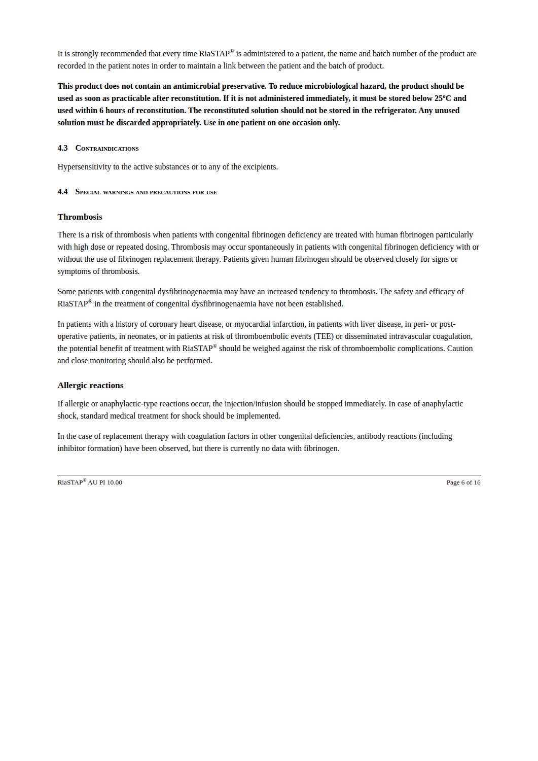It is strongly recommended that every time RiaSTAP® is administered to a patient, the name and batch number of the product are recorded in the patient notes in order to maintain a link between the patient and the batch of product.
This product does not contain an antimicrobial preservative. To reduce microbiological hazard, the product should be used as soon as practicable after reconstitution. If it is not administered immediately, it must be stored below 25oC and used within 6 hours of reconstitution. The reconstituted solution should not be stored in the refrigerator. Any unused solution must be discarded appropriately. Use in one patient on one occasion only.
4.3 Contraindications
Hypersensitivity to the active substances or to any of the excipients.
4.4 Special warnings and precautions for use
Thrombosis
There is a risk of thrombosis when patients with congenital fibrinogen deficiency are treated with human fibrinogen particularly with high dose or repeated dosing. Thrombosis may occur spontaneously in patients with congenital fibrinogen deficiency with or without the use of fibrinogen replacement therapy. Patients given human fibrinogen should be observed closely for signs or symptoms of thrombosis.
Some patients with congenital dysfibrinogenaemia may have an increased tendency to thrombosis. The safety and efficacy of RiaSTAP® in the treatment of congenital dysfibrinogenaemia have not been established.
In patients with a history of coronary heart disease, or myocardial infarction, in patients with liver disease, in peri- or post-operative patients, in neonates, or in patients at risk of thromboembolic events (TEE) or disseminated intravascular coagulation, the potential benefit of treatment with RiaSTAP® should be weighed against the risk of thromboembolic complications. Caution and close monitoring should also be performed.
Allergic reactions
If allergic or anaphylactic-type reactions occur, the injection/infusion should be stopped immediately. In case of anaphylactic shock, standard medical treatment for shock should be implemented.
In the case of replacement therapy with coagulation factors in other congenital deficiencies, antibody reactions (including inhibitor formation) have been observed, but there is currently no data with fibrinogen.
RiaSTAP® AU PI 10.00 Page 6 of 16